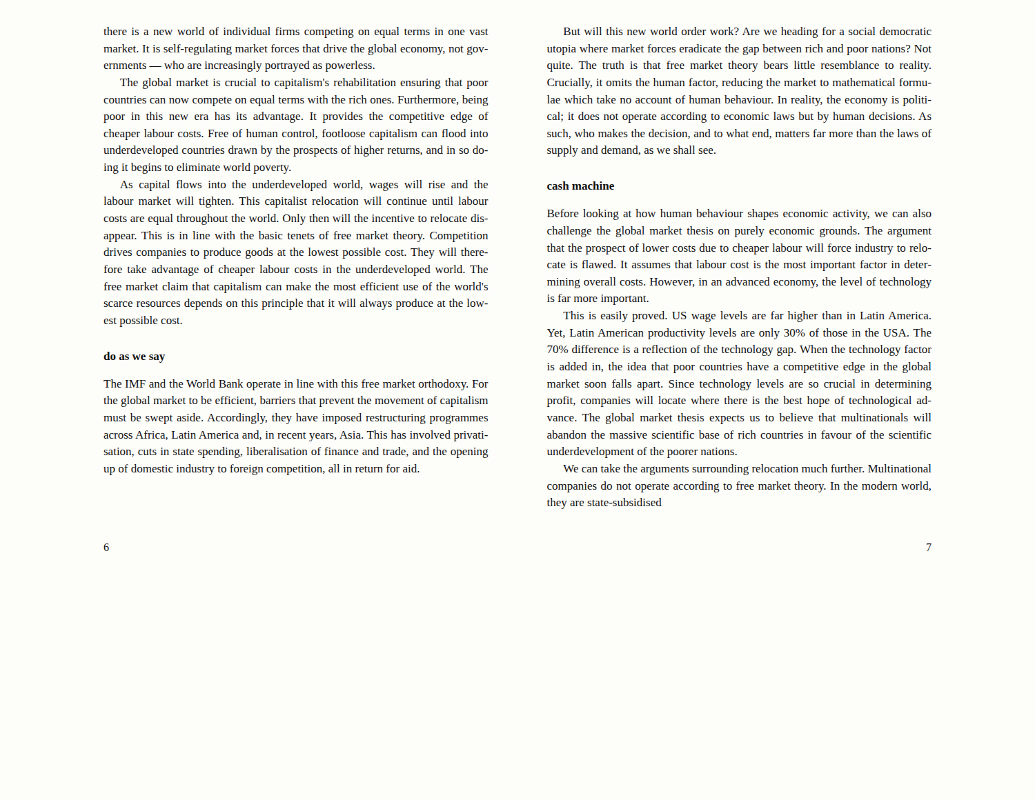there is a new world of individual firms competing on equal terms in one vast market. It is self-regulating market forces that drive the global economy, not governments — who are increasingly portrayed as powerless.
The global market is crucial to capitalism's rehabilitation ensuring that poor countries can now compete on equal terms with the rich ones. Furthermore, being poor in this new era has its advantage. It provides the competitive edge of cheaper labour costs. Free of human control, footloose capitalism can flood into underdeveloped countries drawn by the prospects of higher returns, and in so doing it begins to eliminate world poverty.
As capital flows into the underdeveloped world, wages will rise and the labour market will tighten. This capitalist relocation will continue until labour costs are equal throughout the world. Only then will the incentive to relocate disappear. This is in line with the basic tenets of free market theory. Competition drives companies to produce goods at the lowest possible cost. They will therefore take advantage of cheaper labour costs in the underdeveloped world. The free market claim that capitalism can make the most efficient use of the world's scarce resources depends on this principle that it will always produce at the lowest possible cost.
do as we say
The IMF and the World Bank operate in line with this free market orthodoxy. For the global market to be efficient, barriers that prevent the movement of capitalism must be swept aside. Accordingly, they have imposed restructuring programmes across Africa, Latin America and, in recent years, Asia. This has involved privatisation, cuts in state spending, liberalisation of finance and trade, and the opening up of domestic industry to foreign competition, all in return for aid.
6
But will this new world order work? Are we heading for a social democratic utopia where market forces eradicate the gap between rich and poor nations? Not quite. The truth is that free market theory bears little resemblance to reality. Crucially, it omits the human factor, reducing the market to mathematical formulae which take no account of human behaviour. In reality, the economy is political; it does not operate according to economic laws but by human decisions. As such, who makes the decision, and to what end, matters far more than the laws of supply and demand, as we shall see.
cash machine
Before looking at how human behaviour shapes economic activity, we can also challenge the global market thesis on purely economic grounds. The argument that the prospect of lower costs due to cheaper labour will force industry to relocate is flawed. It assumes that labour cost is the most important factor in determining overall costs. However, in an advanced economy, the level of technology is far more important.
This is easily proved. US wage levels are far higher than in Latin America. Yet, Latin American productivity levels are only 30% of those in the USA. The 70% difference is a reflection of the technology gap. When the technology factor is added in, the idea that poor countries have a competitive edge in the global market soon falls apart. Since technology levels are so crucial in determining profit, companies will locate where there is the best hope of technological advance. The global market thesis expects us to believe that multinationals will abandon the massive scientific base of rich countries in favour of the scientific underdevelopment of the poorer nations.
We can take the arguments surrounding relocation much further. Multinational companies do not operate according to free market theory. In the modern world, they are state-subsidised
7